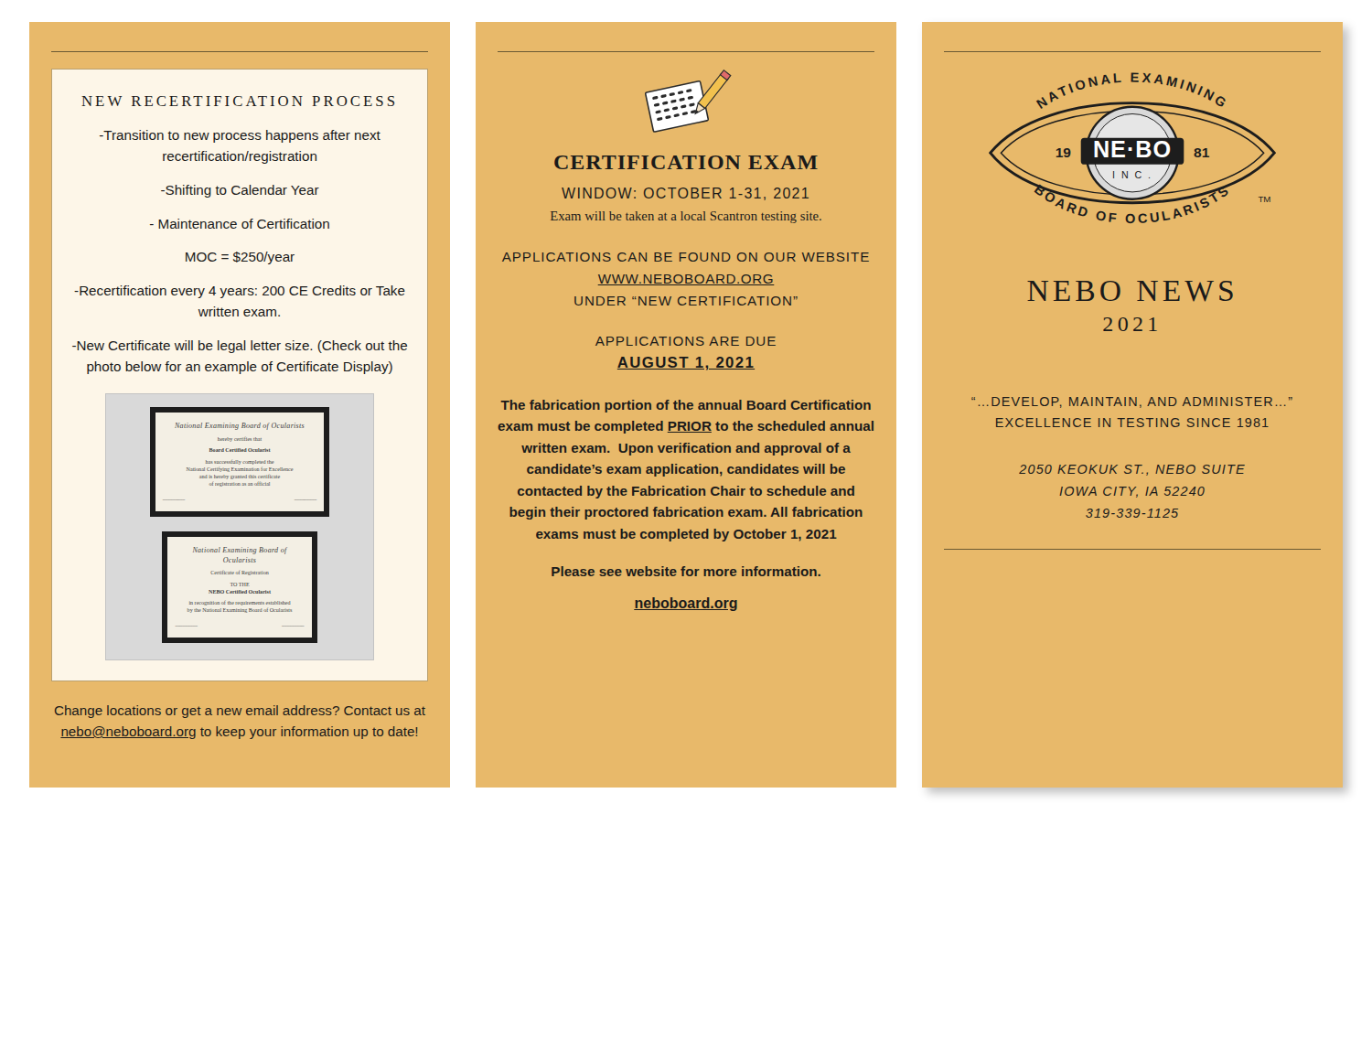NEW RECERTIFICATION PROCESS
-Transition to new process happens after next recertification/registration
-Shifting to Calendar Year
- Maintenance of Certification
MOC = $250/year
-Recertification every 4 years: 200 CE Credits or Take written exam.
-New Certificate will be legal letter size. (Check out the photo below for an example of Certificate Display)
National Examining Board of Ocularists
hereby certifies that
Board Certified Ocularist
has successfully completed the
National Certifying Examination for Excellence
and is hereby granted this certificate
of registration as an official
_________ _________
National Examining Board of Ocularists
Certificate of Registration
TO THE
NEBO Certified Ocularist
in recognition of the requirements established
by the National Examining Board of Ocularists
_________ _________
Change locations or get a new email address? Contact us at nebo@neboboard.org to keep your information up to date!
CERTIFICATION EXAM
WINDOW: OCTOBER 1-31, 2021
Exam will be taken at a local Scantron testing site.
APPLICATIONS CAN BE FOUND ON OUR WEBSITE
WWW.NEBOBOARD.ORG
UNDER “NEW CERTIFICATION”
APPLICATIONS ARE DUE
AUGUST 1, 2021
The fabrication portion of the annual Board Certification exam must be completed PRIOR to the scheduled annual written exam. Upon verification and approval of a candidate’s exam application, candidates will be contacted by the Fabrication Chair to schedule and begin their proctored fabrication exam. All fabrication exams must be completed by October 1, 2021
Please see website for more information.
neboboard.org
NE·BO I N C . 19 81 NATIONAL EXAMINING BOARD OF OCULARISTS TM
NEBO NEWS
2021
“…DEVELOP, MAINTAIN, AND ADMINISTER…”
EXCELLENCE IN TESTING SINCE 1981
2050 KEOKUK ST., NEBO SUITE
IOWA CITY, IA 52240
319-339-1125